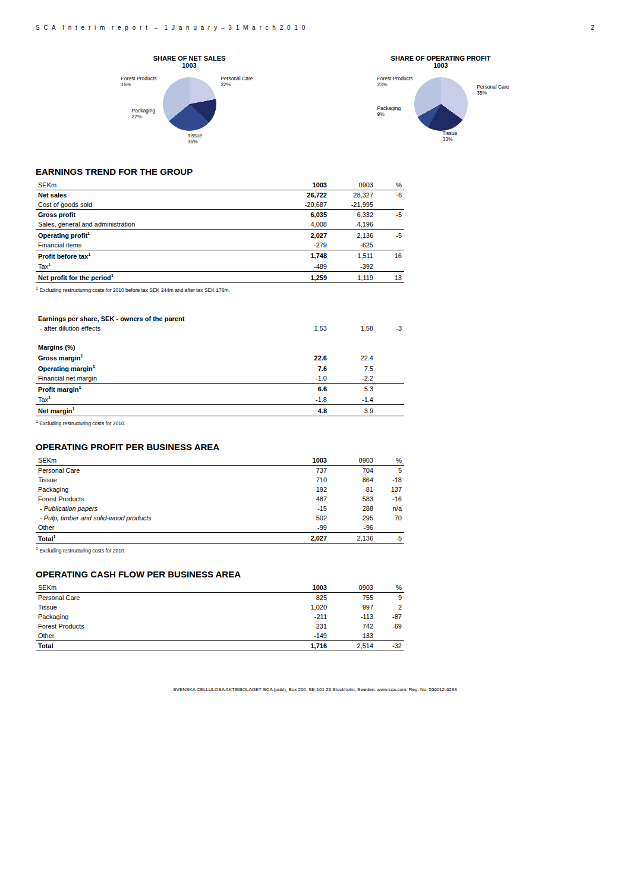S C A I n t e r i m r e p o r t – 1 J a n u a r y – 3 1 M a r c h 2 0 1 0
2
SHARE OF NET SALES
1003
Forest Products
15% Personal Care
22% Packaging
27% Tissue
36%
SHARE OF OPERATING PROFIT
1003
Forest Products
23% Personal Care
35% Packaging
9% Tissue
33%
EARNINGS TREND FOR THE GROUP
| SEKm | 1003 | 0903 | % |
| Net sales | 26,722 | 28,327 | -6 |
| Cost of goods sold | -20,687 | -21,995 | |
| Gross profit | 6,035 | 6,332 | -5 |
| Sales, general and administration | -4,008 | -4,196 | |
| Operating profit 1 | 2,027 | 2,136 | -5 |
| Financial items | -279 | -625 | |
| Profit before tax 1 | 1,748 | 1,511 | 16 |
| Tax 1 | -489 | -392 | |
| Net profit for the period 1 | 1,259 | 1,119 | 13 |
1 Excluding restructuring costs for 2010 before tax SEK 244m and after tax SEK 176m.
| Earnings per share, SEK - owners of the parent | | | |
| - after dilution effects | 1.53 | 1.58 | -3 |
| Margins (%) | | | |
| Gross margin 1 | 22.6 | 22.4 | |
| Operating margin 1 | 7.6 | 7.5 | |
| Financial net margin | -1.0 | -2.2 | |
| Profit margin 1 | 6.6 | 5.3 | |
| Tax 1 | -1.8 | -1.4 | |
| Net margin 1 | 4.8 | 3.9 | |
1 Excluding restructuring costs for 2010.
OPERATING PROFIT PER BUSINESS AREA
| SEKm | 1003 | 0903 | % |
| Personal Care | 737 | 704 | 5 |
| Tissue | 710 | 864 | -18 |
| Packaging | 192 | 81 | 137 |
| Forest Products | 487 | 583 | -16 |
| - Publication papers | -15 | 288 | n/a |
| - Pulp, timber and solid-wood products | 502 | 295 | 70 |
| Other | -99 | -96 | |
| Total 1 | 2,027 | 2,136 | -5 |
1 Excluding restructuring costs for 2010.
OPERATING CASH FLOW PER BUSINESS AREA
| SEKm | 1003 | 0903 | % |
| Personal Care | 825 | 755 | 9 |
| Tissue | 1,020 | 997 | 2 |
| Packaging | -211 | -113 | -87 |
| Forest Products | 231 | 742 | -69 |
| Other | -149 | 133 | |
| Total | 1,716 | 2,514 | -32 |
SVENSKA CELLULOSA AKTIEBOLAGET SCA (publ), Box 200, SE-101 23 Stockholm, Sweden. www.sca.com. Reg. No. 556012-6293